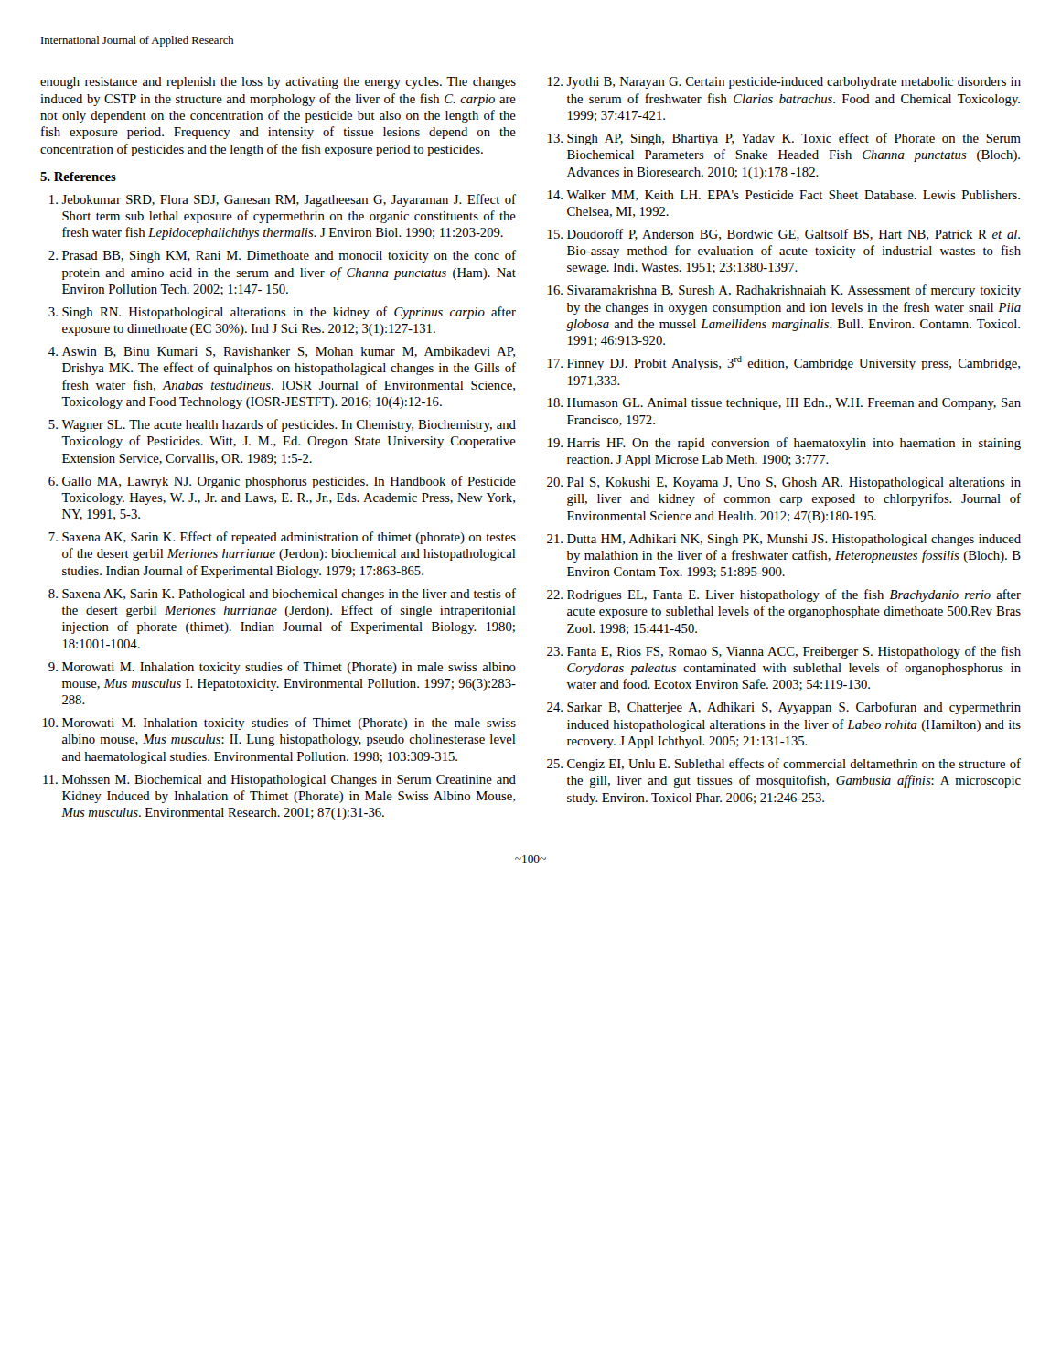International Journal of Applied Research
enough resistance and replenish the loss by activating the energy cycles. The changes induced by CSTP in the structure and morphology of the liver of the fish C. carpio are not only dependent on the concentration of the pesticide but also on the length of the fish exposure period. Frequency and intensity of tissue lesions depend on the concentration of pesticides and the length of the fish exposure period to pesticides.
5. References
Jebokumar SRD, Flora SDJ, Ganesan RM, Jagatheesan G, Jayaraman J. Effect of Short term sub lethal exposure of cypermethrin on the organic constituents of the fresh water fish Lepidocephalichthys thermalis. J Environ Biol. 1990; 11:203-209.
Prasad BB, Singh KM, Rani M. Dimethoate and monocil toxicity on the conc of protein and amino acid in the serum and liver of Channa punctatus (Ham). Nat Environ Pollution Tech. 2002; 1:147- 150.
Singh RN. Histopathological alterations in the kidney of Cyprinus carpio after exposure to dimethoate (EC 30%). Ind J Sci Res. 2012; 3(1):127-131.
Aswin B, Binu Kumari S, Ravishanker S, Mohan kumar M, Ambikadevi AP, Drishya MK. The effect of quinalphos on histopatholagical changes in the Gills of fresh water fish, Anabas testudineus. IOSR Journal of Environmental Science, Toxicology and Food Technology (IOSR-JESTFT). 2016; 10(4):12-16.
Wagner SL. The acute health hazards of pesticides. In Chemistry, Biochemistry, and Toxicology of Pesticides. Witt, J. M., Ed. Oregon State University Cooperative Extension Service, Corvallis, OR. 1989; 1:5-2.
Gallo MA, Lawryk NJ. Organic phosphorus pesticides. In Handbook of Pesticide Toxicology. Hayes, W. J., Jr. and Laws, E. R., Jr., Eds. Academic Press, New York, NY, 1991, 5-3.
Saxena AK, Sarin K. Effect of repeated administration of thimet (phorate) on testes of the desert gerbil Meriones hurrianae (Jerdon): biochemical and histopathological studies. Indian Journal of Experimental Biology. 1979; 17:863-865.
Saxena AK, Sarin K. Pathological and biochemical changes in the liver and testis of the desert gerbil Meriones hurrianae (Jerdon). Effect of single intraperitonial injection of phorate (thimet). Indian Journal of Experimental Biology. 1980; 18:1001-1004.
Morowati M. Inhalation toxicity studies of Thimet (Phorate) in male swiss albino mouse, Mus musculus I. Hepatotoxicity. Environmental Pollution. 1997; 96(3):283-288.
Morowati M. Inhalation toxicity studies of Thimet (Phorate) in the male swiss albino mouse, Mus musculus: II. Lung histopathology, pseudo cholinesterase level and haematological studies. Environmental Pollution. 1998; 103:309-315.
Mohssen M. Biochemical and Histopathological Changes in Serum Creatinine and Kidney Induced by Inhalation of Thimet (Phorate) in Male Swiss Albino Mouse, Mus musculus. Environmental Research. 2001; 87(1):31-36.
Jyothi B, Narayan G. Certain pesticide-induced carbohydrate metabolic disorders in the serum of freshwater fish Clarias batrachus. Food and Chemical Toxicology. 1999; 37:417-421.
Singh AP, Singh, Bhartiya P, Yadav K. Toxic effect of Phorate on the Serum Biochemical Parameters of Snake Headed Fish Channa punctatus (Bloch). Advances in Bioresearch. 2010; 1(1):178 -182.
Walker MM, Keith LH. EPA's Pesticide Fact Sheet Database. Lewis Publishers. Chelsea, MI, 1992.
Doudoroff P, Anderson BG, Bordwic GE, Galtsolf BS, Hart NB, Patrick R et al. Bio-assay method for evaluation of acute toxicity of industrial wastes to fish sewage. Indi. Wastes. 1951; 23:1380-1397.
Sivaramakrishna B, Suresh A, Radhakrishnaiah K. Assessment of mercury toxicity by the changes in oxygen consumption and ion levels in the fresh water snail Pila globosa and the mussel Lamellidens marginalis. Bull. Environ. Contamn. Toxicol. 1991; 46:913-920.
Finney DJ. Probit Analysis, 3rd edition, Cambridge University press, Cambridge, 1971,333.
Humason GL. Animal tissue technique, III Edn., W.H. Freeman and Company, San Francisco, 1972.
Harris HF. On the rapid conversion of haematoxylin into haemation in staining reaction. J Appl Microse Lab Meth. 1900; 3:777.
Pal S, Kokushi E, Koyama J, Uno S, Ghosh AR. Histopathological alterations in gill, liver and kidney of common carp exposed to chlorpyrifos. Journal of Environmental Science and Health. 2012; 47(B):180-195.
Dutta HM, Adhikari NK, Singh PK, Munshi JS. Histopathological changes induced by malathion in the liver of a freshwater catfish, Heteropneustes fossilis (Bloch). B Environ Contam Tox. 1993; 51:895-900.
Rodrigues EL, Fanta E. Liver histopathology of the fish Brachydanio rerio after acute exposure to sublethal levels of the organophosphate dimethoate 500.Rev Bras Zool. 1998; 15:441-450.
Fanta E, Rios FS, Romao S, Vianna ACC, Freiberger S. Histopathology of the fish Corydoras paleatus contaminated with sublethal levels of organophosphorus in water and food. Ecotox Environ Safe. 2003; 54:119-130.
Sarkar B, Chatterjee A, Adhikari S, Ayyappan S. Carbofuran and cypermethrin induced histopathological alterations in the liver of Labeo rohita (Hamilton) and its recovery. J Appl Ichthyol. 2005; 21:131-135.
Cengiz EI, Unlu E. Sublethal effects of commercial deltamethrin on the structure of the gill, liver and gut tissues of mosquitofish, Gambusia affinis: A microscopic study. Environ. Toxicol Phar. 2006; 21:246-253.
~100~